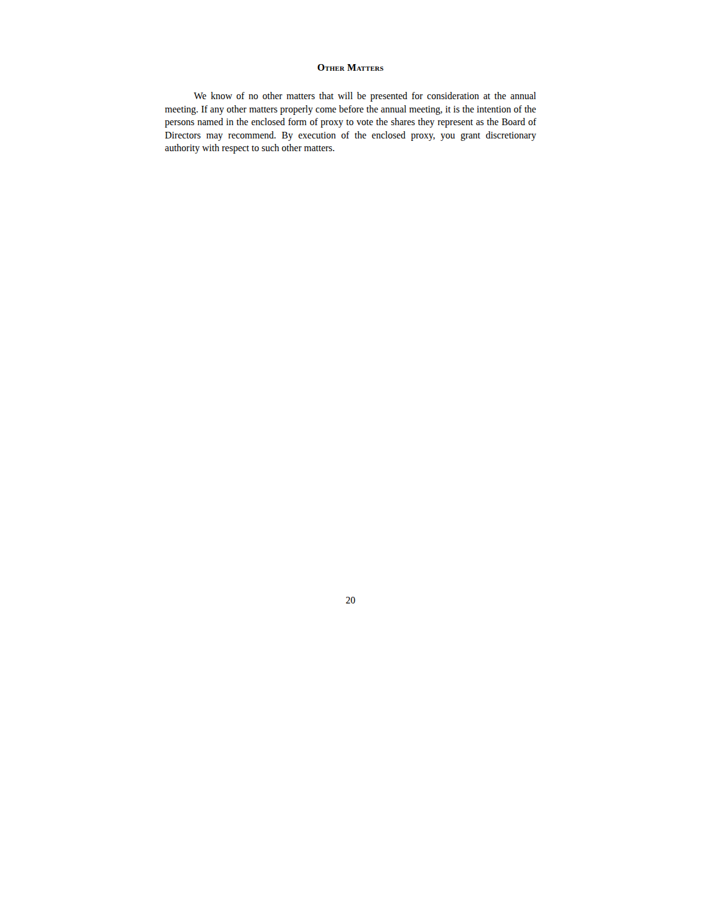Other Matters
We know of no other matters that will be presented for consideration at the annual meeting. If any other matters properly come before the annual meeting, it is the intention of the persons named in the enclosed form of proxy to vote the shares they represent as the Board of Directors may recommend. By execution of the enclosed proxy, you grant discretionary authority with respect to such other matters.
20